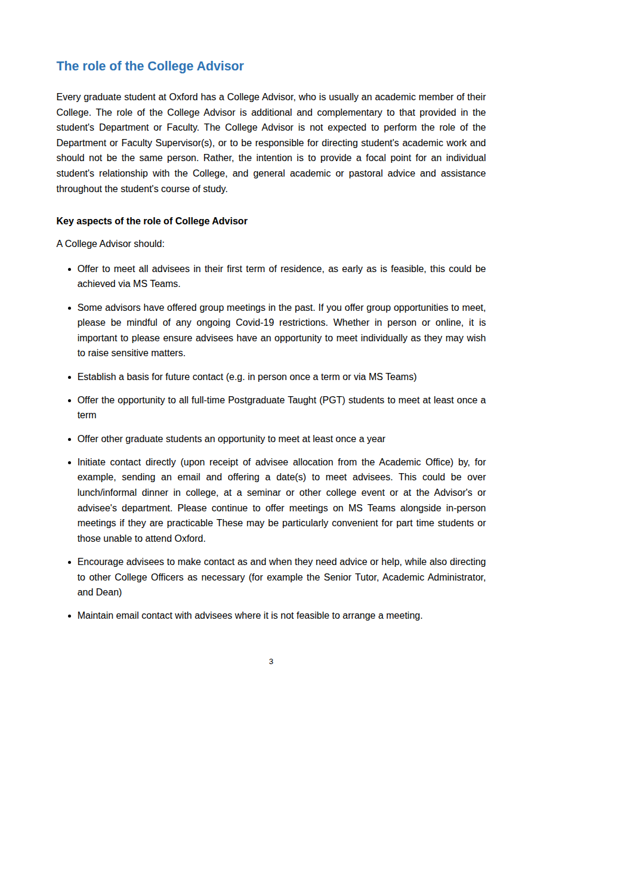The role of the College Advisor
Every graduate student at Oxford has a College Advisor, who is usually an academic member of their College. The role of the College Advisor is additional and complementary to that provided in the student's Department or Faculty. The College Advisor is not expected to perform the role of the Department or Faculty Supervisor(s), or to be responsible for directing student's academic work and should not be the same person. Rather, the intention is to provide a focal point for an individual student's relationship with the College, and general academic or pastoral advice and assistance throughout the student's course of study.
Key aspects of the role of College Advisor
A College Advisor should:
Offer to meet all advisees in their first term of residence, as early as is feasible, this could be achieved via MS Teams.
Some advisors have offered group meetings in the past. If you offer group opportunities to meet, please be mindful of any ongoing Covid-19 restrictions. Whether in person or online, it is important to please ensure advisees have an opportunity to meet individually as they may wish to raise sensitive matters.
Establish a basis for future contact (e.g. in person once a term or via MS Teams)
Offer the opportunity to all full-time Postgraduate Taught (PGT) students to meet at least once a term
Offer other graduate students an opportunity to meet at least once a year
Initiate contact directly (upon receipt of advisee allocation from the Academic Office) by, for example, sending an email and offering a date(s) to meet advisees. This could be over lunch/informal dinner in college, at a seminar or other college event or at the Advisor's or advisee's department. Please continue to offer meetings on MS Teams alongside in-person meetings if they are practicable These may be particularly convenient for part time students or those unable to attend Oxford.
Encourage advisees to make contact as and when they need advice or help, while also directing to other College Officers as necessary (for example the Senior Tutor, Academic Administrator, and Dean)
Maintain email contact with advisees where it is not feasible to arrange a meeting.
3